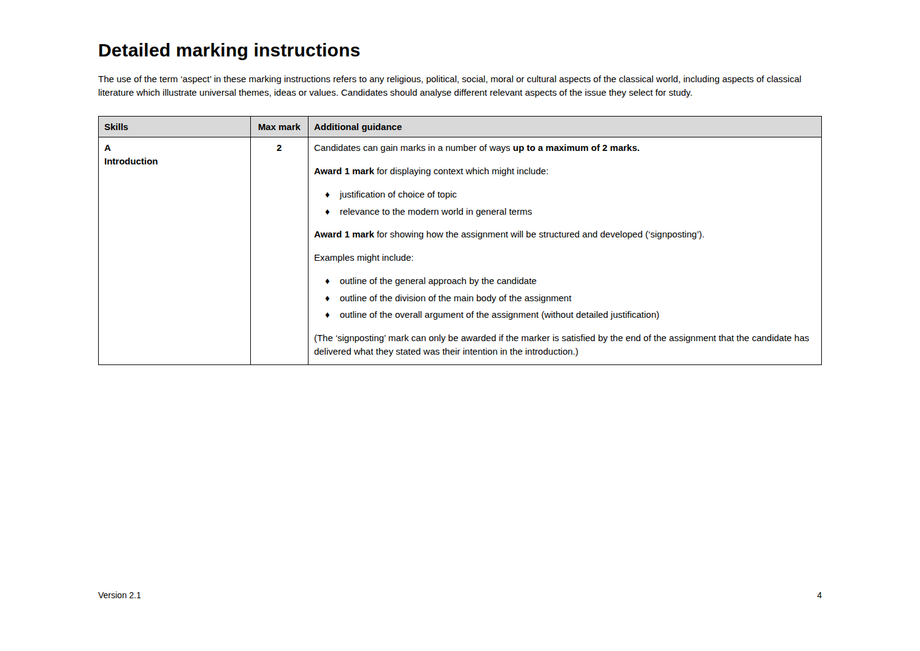Detailed marking instructions
The use of the term ‘aspect’ in these marking instructions refers to any religious, political, social, moral or cultural aspects of the classical world, including aspects of classical literature which illustrate universal themes, ideas or values. Candidates should analyse different relevant aspects of the issue they select for study.
| Skills | Max mark | Additional guidance |
| --- | --- | --- |
| A Introduction | 2 | Candidates can gain marks in a number of ways up to a maximum of 2 marks. Award 1 mark for displaying context which might include: justification of choice of topic relevance to the modern world in general terms Award 1 mark for showing how the assignment will be structured and developed (‘signposting’). Examples might include: outline of the general approach by the candidate outline of the division of the main body of the assignment outline of the overall argument of the assignment (without detailed justification) (The ‘signposting’ mark can only be awarded if the marker is satisfied by the end of the assignment that the candidate has delivered what they stated was their intention in the introduction.) |
Version 2.1 4